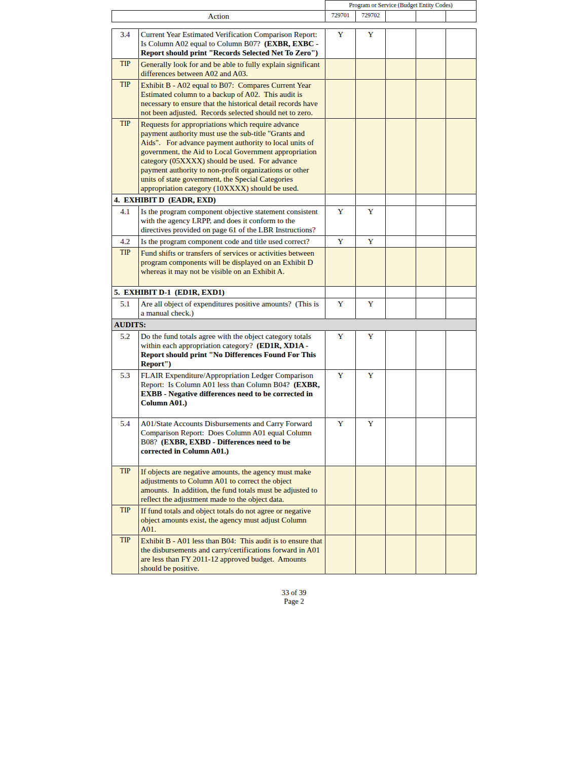| | Program or Service (Budget Entity Codes) |
| Action | 729701 | 729702 | | | |
| 3.4 | Current Year Estimated Verification Comparison Report: Is Column A02 equal to Column B07? (EXBR, EXBC - Report should print "Records Selected Net To Zero") | Y | Y | | | |
| TIP | Generally look for and be able to fully explain significant differences between A02 and A03. | | | | | |
| TIP | Exhibit B - A02 equal to B07: Compares Current Year Estimated column to a backup of A02. This audit is necessary to ensure that the historical detail records have not been adjusted. Records selected should net to zero. | | | | | |
| TIP | Requests for appropriations which require advance payment authority must use the sub-title "Grants and Aids". For advance payment authority to local units of government, the Aid to Local Government appropriation category (05XXXX) should be used. For advance payment authority to non-profit organizations or other units of state government, the Special Categories appropriation category (10XXXX) should be used. | | | | | |
| 4. EXHIBIT D (EADR, EXD) | | | | | |
| 4.1 | Is the program component objective statement consistent with the agency LRPP, and does it conform to the directives provided on page 61 of the LBR Instructions? | Y | Y | | | |
| 4.2 | Is the program component code and title used correct? | Y | Y | | | |
| TIP | Fund shifts or transfers of services or activities between program components will be displayed on an Exhibit D whereas it may not be visible on an Exhibit A. | | | | | |
| 5. EXHIBIT D-1 (ED1R, EXD1) | | | | | |
| 5.1 | Are all object of expenditures positive amounts? (This is a manual check.) | Y | Y | | | |
| AUDITS: |
| 5.2 | Do the fund totals agree with the object category totals within each appropriation category? (ED1R, XD1A - Report should print "No Differences Found For This Report") | Y | Y | | | |
| 5.3 | FLAIR Expenditure/Appropriation Ledger Comparison Report: Is Column A01 less than Column B04? (EXBR, EXBB - Negative differences need to be corrected in Column A01.) | Y | Y | | | |
| 5.4 | A01/State Accounts Disbursements and Carry Forward Comparison Report: Does Column A01 equal Column B08? (EXBR, EXBD - Differences need to be corrected in Column A01.) | Y | Y | | | |
| TIP | If objects are negative amounts, the agency must make adjustments to Column A01 to correct the object amounts. In addition, the fund totals must be adjusted to reflect the adjustment made to the object data. | | | | | |
| TIP | If fund totals and object totals do not agree or negative object amounts exist, the agency must adjust Column A01. | | | | | |
| TIP | Exhibit B - A01 less than B04: This audit is to ensure that the disbursements and carry/certifications forward in A01 are less than FY 2011-12 approved budget. Amounts should be positive. | | | | | |
33 of 39
Page 2